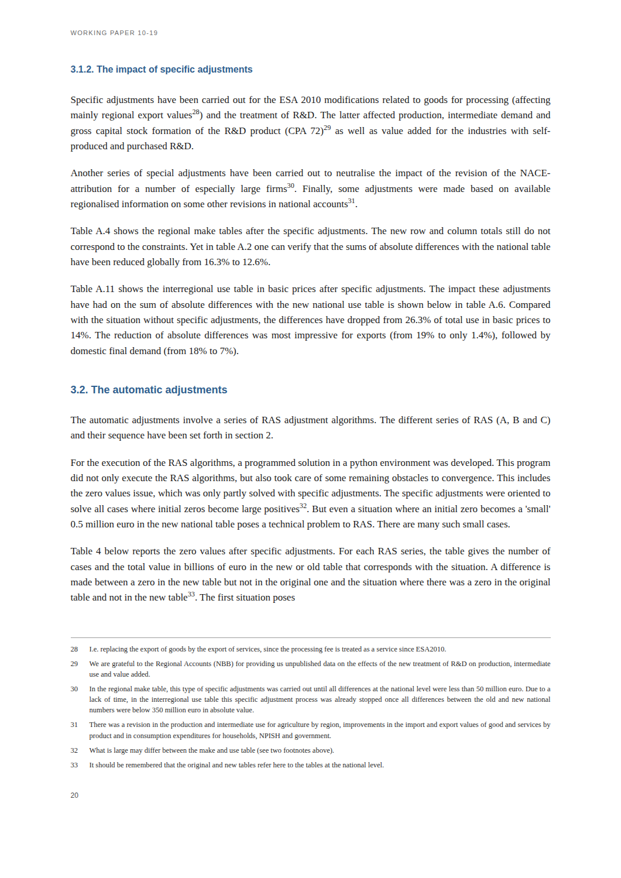Working Paper 10-19
3.1.2. The impact of specific adjustments
Specific adjustments have been carried out for the ESA 2010 modifications related to goods for processing (affecting mainly regional export values28) and the treatment of R&D. The latter affected production, intermediate demand and gross capital stock formation of the R&D product (CPA 72)29 as well as value added for the industries with self-produced and purchased R&D.
Another series of special adjustments have been carried out to neutralise the impact of the revision of the NACE-attribution for a number of especially large firms30. Finally, some adjustments were made based on available regionalised information on some other revisions in national accounts31.
Table A.4 shows the regional make tables after the specific adjustments. The new row and column totals still do not correspond to the constraints. Yet in table A.2 one can verify that the sums of absolute differences with the national table have been reduced globally from 16.3% to 12.6%.
Table A.11 shows the interregional use table in basic prices after specific adjustments. The impact these adjustments have had on the sum of absolute differences with the new national use table is shown below in table A.6. Compared with the situation without specific adjustments, the differences have dropped from 26.3% of total use in basic prices to 14%. The reduction of absolute differences was most impressive for exports (from 19% to only 1.4%), followed by domestic final demand (from 18% to 7%).
3.2. The automatic adjustments
The automatic adjustments involve a series of RAS adjustment algorithms. The different series of RAS (A, B and C) and their sequence have been set forth in section 2.
For the execution of the RAS algorithms, a programmed solution in a python environment was developed. This program did not only execute the RAS algorithms, but also took care of some remaining obstacles to convergence. This includes the zero values issue, which was only partly solved with specific adjustments. The specific adjustments were oriented to solve all cases where initial zeros become large positives32. But even a situation where an initial zero becomes a 'small' 0.5 million euro in the new national table poses a technical problem to RAS. There are many such small cases.
Table 4 below reports the zero values after specific adjustments. For each RAS series, the table gives the number of cases and the total value in billions of euro in the new or old table that corresponds with the situation. A difference is made between a zero in the new table but not in the original one and the situation where there was a zero in the original table and not in the new table33. The first situation poses
28 I.e. replacing the export of goods by the export of services, since the processing fee is treated as a service since ESA2010.
29 We are grateful to the Regional Accounts (NBB) for providing us unpublished data on the effects of the new treatment of R&D on production, intermediate use and value added.
30 In the regional make table, this type of specific adjustments was carried out until all differences at the national level were less than 50 million euro. Due to a lack of time, in the interregional use table this specific adjustment process was already stopped once all differences between the old and new national numbers were below 350 million euro in absolute value.
31 There was a revision in the production and intermediate use for agriculture by region, improvements in the import and export values of good and services by product and in consumption expenditures for households, NPISH and government.
32 What is large may differ between the make and use table (see two footnotes above).
33 It should be remembered that the original and new tables refer here to the tables at the national level.
20